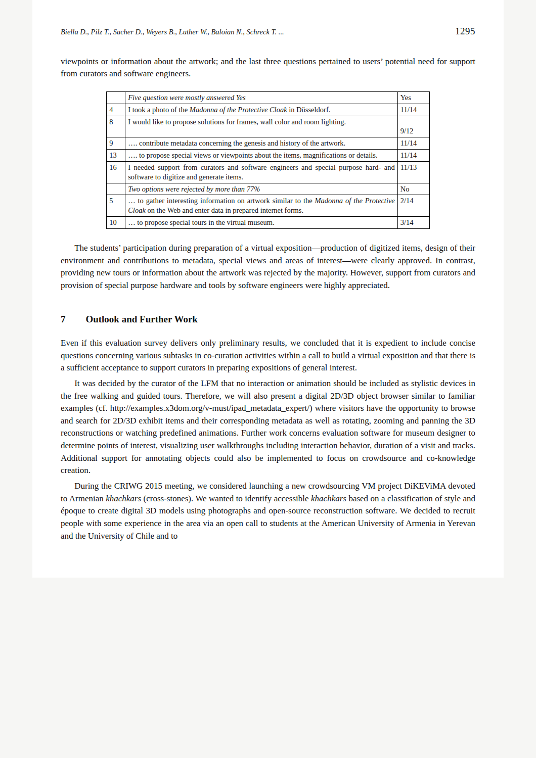Biella D., Pilz T., Sacher D., Weyers B., Luther W., Baloian N., Schreck T. ... 1295
viewpoints or information about the artwork; and the last three questions pertained to users’ potential need for support from curators and software engineers.
| | Five question were mostly answered Yes | Yes |
| 4 | I took a photo of the Madonna of the Protective Cloak in Düsseldorf. | 11/14 |
| 8 | I would like to propose solutions for frames, wall color and room lighting. | 9/12 |
| 9 | …. contribute metadata concerning the genesis and history of the artwork. | 11/14 |
| 13 | …. to propose special views or viewpoints about the items, magnifications or details. | 11/14 |
| 16 | I needed support from curators and software engineers and special purpose hard- and software to digitize and generate items. | 11/13 |
| | Two options were rejected by more than 77% | No |
| 5 | … to gather interesting information on artwork similar to the Madonna of the Protective Cloak on the Web and enter data in prepared internet forms. | 2/14 |
| 10 | … to propose special tours in the virtual museum. | 3/14 |
The students’ participation during preparation of a virtual exposition—production of digitized items, design of their environment and contributions to metadata, special views and areas of interest—were clearly approved. In contrast, providing new tours or information about the artwork was rejected by the majority. However, support from curators and provision of special purpose hardware and tools by software engineers were highly appreciated.
7 Outlook and Further Work
Even if this evaluation survey delivers only preliminary results, we concluded that it is expedient to include concise questions concerning various subtasks in co-curation activities within a call to build a virtual exposition and that there is a sufficient acceptance to support curators in preparing expositions of general interest.
It was decided by the curator of the LFM that no interaction or animation should be included as stylistic devices in the free walking and guided tours. Therefore, we will also present a digital 2D/3D object browser similar to familiar examples (cf. http://examples.x3dom.org/v-must/ipad_metadata_expert/) where visitors have the opportunity to browse and search for 2D/3D exhibit items and their corresponding metadata as well as rotating, zooming and panning the 3D reconstructions or watching predefined animations. Further work concerns evaluation software for museum designer to determine points of interest, visualizing user walkthroughs including interaction behavior, duration of a visit and tracks. Additional support for annotating objects could also be implemented to focus on crowdsource and co-knowledge creation.
During the CRIWG 2015 meeting, we considered launching a new crowdsourcing VM project DiKEViMA devoted to Armenian khachkars (cross-stones). We wanted to identify accessible khachkars based on a classification of style and époque to create digital 3D models using photographs and open-source reconstruction software. We decided to recruit people with some experience in the area via an open call to students at the American University of Armenia in Yerevan and the University of Chile and to